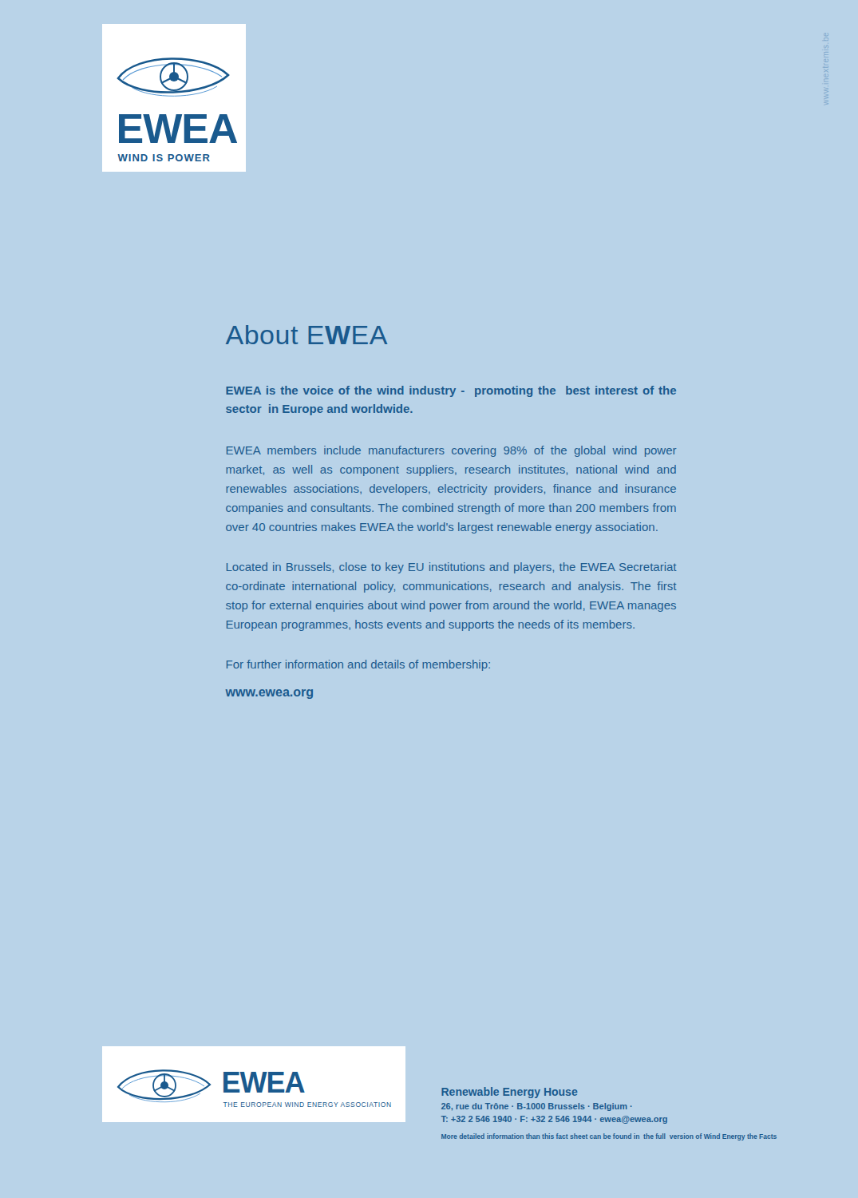www.inextremis.be
EWEA
WIND IS POWER
About EWEA
EWEA is the voice of the wind industry - promoting the best interest of the sector in Europe and worldwide.
EWEA members include manufacturers covering 98% of the global wind power market, as well as component suppliers, research institutes, national wind and renewables associations, developers, electricity providers, finance and insurance companies and consultants. The combined strength of more than 200 members from over 40 countries makes EWEA the world's largest renewable energy association.
Located in Brussels, close to key EU institutions and players, the EWEA Secretariat co-ordinate international policy, communications, research and analysis. The first stop for external enquiries about wind power from around the world, EWEA manages European programmes, hosts events and supports the needs of its members.
For further information and details of membership:
www.ewea.org
EWEA
THE EUROPEAN WIND ENERGY ASSOCIATION
Renewable Energy House
26, rue du Trône · B-1000 Brussels · Belgium ·
T: +32 2 546 1940 · F: +32 2 546 1944 · ewea@ewea.org
More detailed information than this fact sheet can be found in the full version of Wind Energy the Facts